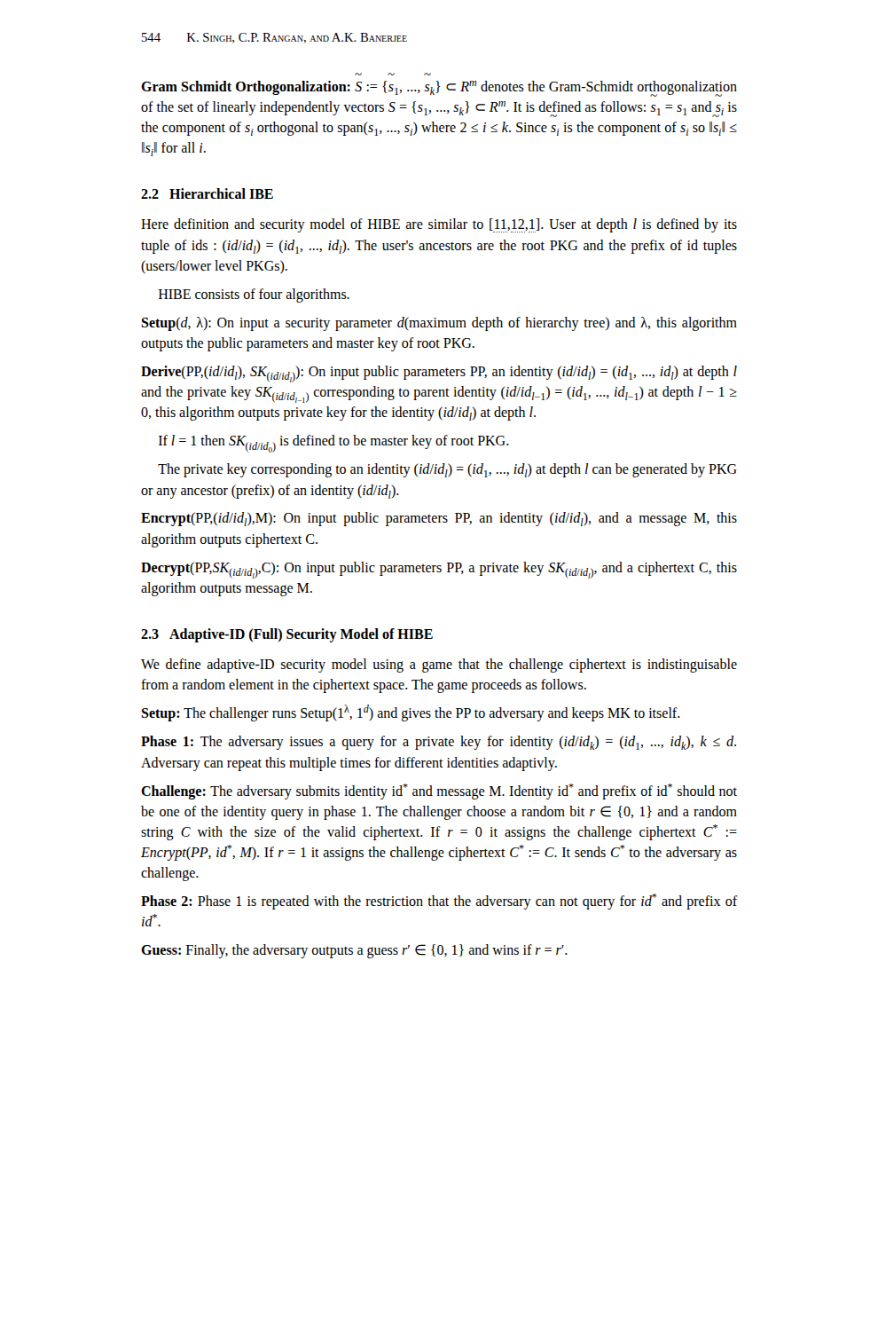544 K. Singh, C.P. Rangan, and A.K. Banerjee
Gram Schmidt Orthogonalization: S := {s1, ..., sk} ⊂ Rm denotes the Gram-Schmidt orthogonalization of the set of linearly independently vectors S = {s1, ..., sk} ⊂ Rm. It is defined as follows: s1 = s1 and si is the component of si orthogonal to span(s1, ..., si) where 2 ≤ i ≤ k. Since si is the component of si so ‖si‖ ≤ ‖si‖ for all i.
2.2 Hierarchical IBE
Here definition and security model of HIBE are similar to [11,12,1]. User at depth l is defined by its tuple of ids : (id/idl) = (id1, ..., idl). The user's ancestors are the root PKG and the prefix of id tuples (users/lower level PKGs).
HIBE consists of four algorithms.
Setup(d, λ): On input a security parameter d(maximum depth of hierarchy tree) and λ, this algorithm outputs the public parameters and master key of root PKG.
Derive(PP,(id/idl), SK(id/idl)): On input public parameters PP, an identity (id/idl) = (id1, ..., idl) at depth l and the private key SK(id/idl−1) corresponding to parent identity (id/idl−1) = (id1, ..., idl−1) at depth l − 1 ≥ 0, this algorithm outputs private key for the identity (id/idl) at depth l.
If l = 1 then SK(id/id0) is defined to be master key of root PKG.
The private key corresponding to an identity (id/idl) = (id1, ..., idl) at depth l can be generated by PKG or any ancestor (prefix) of an identity (id/idl).
Encrypt(PP,(id/idl),M): On input public parameters PP, an identity (id/idl), and a message M, this algorithm outputs ciphertext C.
Decrypt(PP,SK(id/idl),C): On input public parameters PP, a private key SK(id/idl), and a ciphertext C, this algorithm outputs message M.
2.3 Adaptive-ID (Full) Security Model of HIBE
We define adaptive-ID security model using a game that the challenge ciphertext is indistinguisable from a random element in the ciphertext space. The game proceeds as follows.
Setup: The challenger runs Setup(1λ, 1d) and gives the PP to adversary and keeps MK to itself.
Phase 1: The adversary issues a query for a private key for identity (id/idk) = (id1, ..., idk), k ≤ d. Adversary can repeat this multiple times for different identities adaptivly.
Challenge: The adversary submits identity id* and message M. Identity id* and prefix of id* should not be one of the identity query in phase 1. The challenger choose a random bit r ∈ {0, 1} and a random string C with the size of the valid ciphertext. If r = 0 it assigns the challenge ciphertext C* := Encrypt(PP, id*, M). If r = 1 it assigns the challenge ciphertext C* := C. It sends C* to the adversary as challenge.
Phase 2: Phase 1 is repeated with the restriction that the adversary can not query for id* and prefix of id*.
Guess: Finally, the adversary outputs a guess r′ ∈ {0, 1} and wins if r = r′.